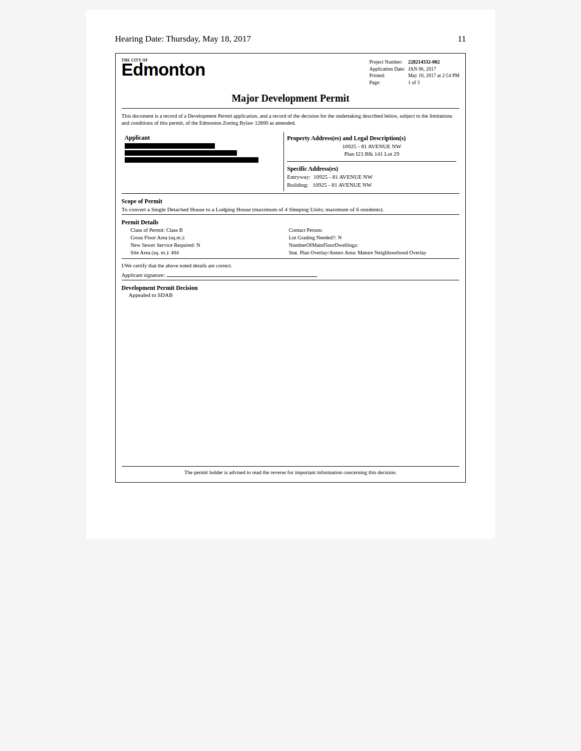Hearing Date: Thursday, May 18, 2017
11
THE CITY OF Edmonton
| Project Number: | 228214332-002 |
| Application Date: | JAN 06, 2017 |
| Printed: | May 10, 2017 at 2:54 PM |
| Page: | 1 of 3 |
Major Development Permit
This document is a record of a Development Permit application, and a record of the decision for the undertaking described below, subject to the limitations and conditions of this permit, of the Edmonton Zoning Bylaw 12800 as amended.
| Applicant | Property Address(es) and Legal Description(s) 10925 - 81 AVENUE NW Plan I23 Blk 141 Lot 29 Specific Address(es) Entryway: 10925 - 81 AVENUE NW Building: 10925 - 81 AVENUE NW |
Scope of Permit
To convert a Single Detached House to a Lodging House (maximum of 4 Sleeping Units; maximum of 6 residents).
Permit Details
| Class of Permit: Class B | Contact Person: |
| Gross Floor Area (sq.m.): | Lot Grading Needed?: N |
| New Sewer Service Required: N | NumberOfMainFloorDwellings: |
| Site Area (sq. m.): 404 | Stat. Plan Overlay/Annex Area: Mature Neighbourhood Overlay |
I/We certify that the above noted details are correct.
Applicant signature:
Development Permit Decision
Appealed to SDAB
The permit holder is advised to read the reverse for important information concerning this decision.